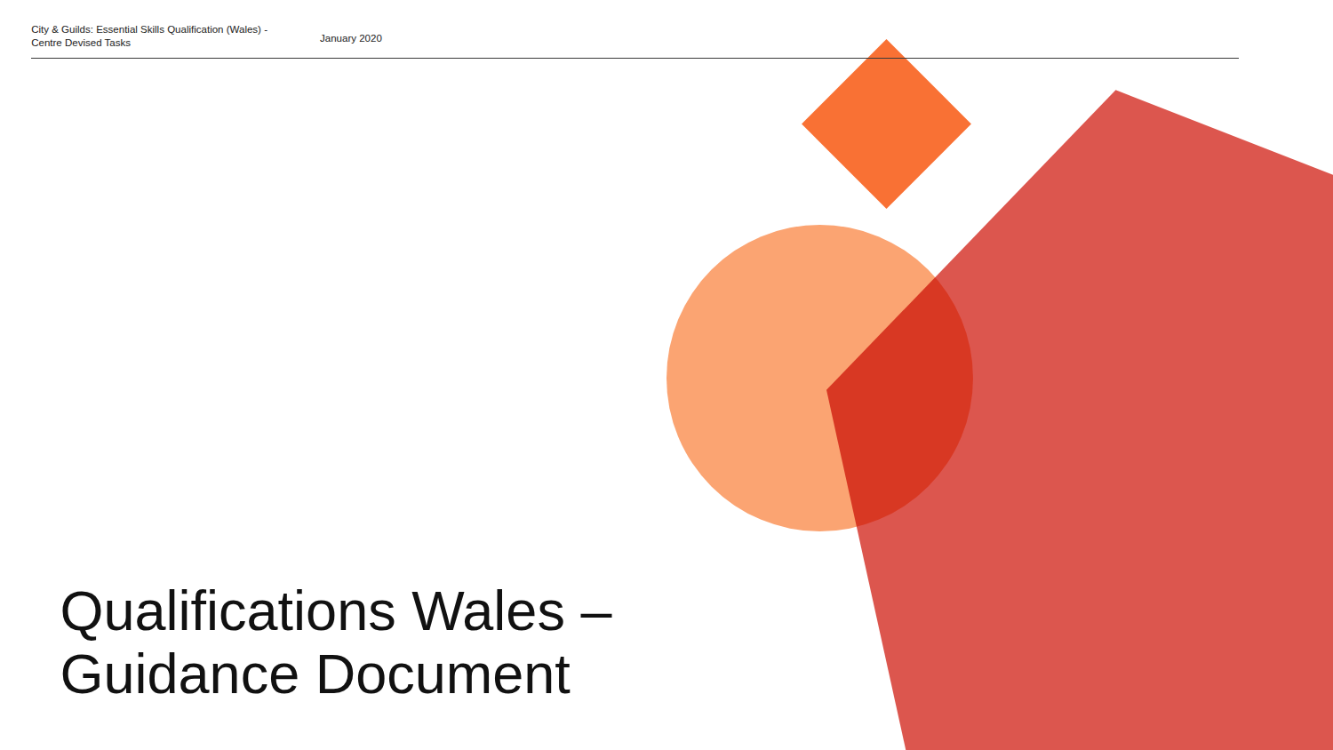City & Guilds: Essential Skills Qualification (Wales) - Centre Devised Tasks
January 2020
Qualifications Wales – Guidance Document